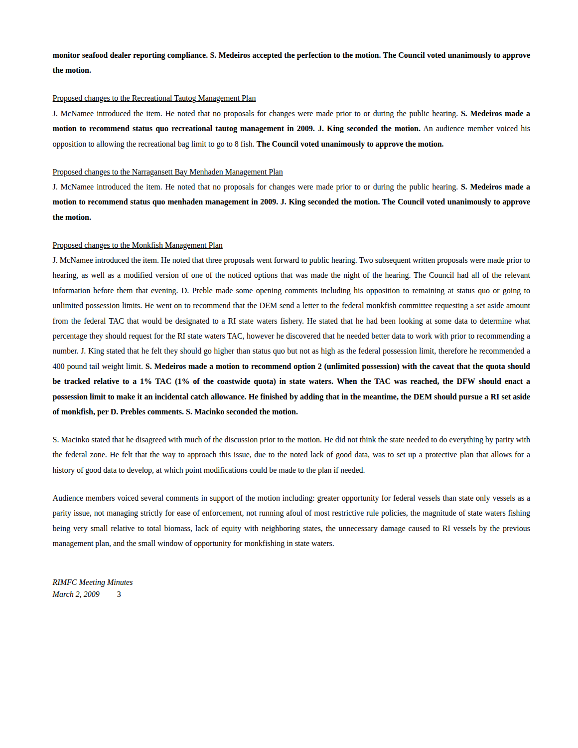monitor seafood dealer reporting compliance. S. Medeiros accepted the perfection to the motion. The Council voted unanimously to approve the motion.
Proposed changes to the Recreational Tautog Management Plan
J. McNamee introduced the item. He noted that no proposals for changes were made prior to or during the public hearing. S. Medeiros made a motion to recommend status quo recreational tautog management in 2009. J. King seconded the motion. An audience member voiced his opposition to allowing the recreational bag limit to go to 8 fish. The Council voted unanimously to approve the motion.
Proposed changes to the Narragansett Bay Menhaden Management Plan
J. McNamee introduced the item. He noted that no proposals for changes were made prior to or during the public hearing. S. Medeiros made a motion to recommend status quo menhaden management in 2009. J. King seconded the motion. The Council voted unanimously to approve the motion.
Proposed changes to the Monkfish Management Plan
J. McNamee introduced the item. He noted that three proposals went forward to public hearing. Two subsequent written proposals were made prior to hearing, as well as a modified version of one of the noticed options that was made the night of the hearing. The Council had all of the relevant information before them that evening. D. Preble made some opening comments including his opposition to remaining at status quo or going to unlimited possession limits. He went on to recommend that the DEM send a letter to the federal monkfish committee requesting a set aside amount from the federal TAC that would be designated to a RI state waters fishery. He stated that he had been looking at some data to determine what percentage they should request for the RI state waters TAC, however he discovered that he needed better data to work with prior to recommending a number. J. King stated that he felt they should go higher than status quo but not as high as the federal possession limit, therefore he recommended a 400 pound tail weight limit. S. Medeiros made a motion to recommend option 2 (unlimited possession) with the caveat that the quota should be tracked relative to a 1% TAC (1% of the coastwide quota) in state waters. When the TAC was reached, the DFW should enact a possession limit to make it an incidental catch allowance. He finished by adding that in the meantime, the DEM should pursue a RI set aside of monkfish, per D. Prebles comments. S. Macinko seconded the motion.
S. Macinko stated that he disagreed with much of the discussion prior to the motion. He did not think the state needed to do everything by parity with the federal zone. He felt that the way to approach this issue, due to the noted lack of good data, was to set up a protective plan that allows for a history of good data to develop, at which point modifications could be made to the plan if needed.
Audience members voiced several comments in support of the motion including: greater opportunity for federal vessels than state only vessels as a parity issue, not managing strictly for ease of enforcement, not running afoul of most restrictive rule policies, the magnitude of state waters fishing being very small relative to total biomass, lack of equity with neighboring states, the unnecessary damage caused to RI vessels by the previous management plan, and the small window of opportunity for monkfishing in state waters.
RIMFC Meeting Minutes
March 2, 20093